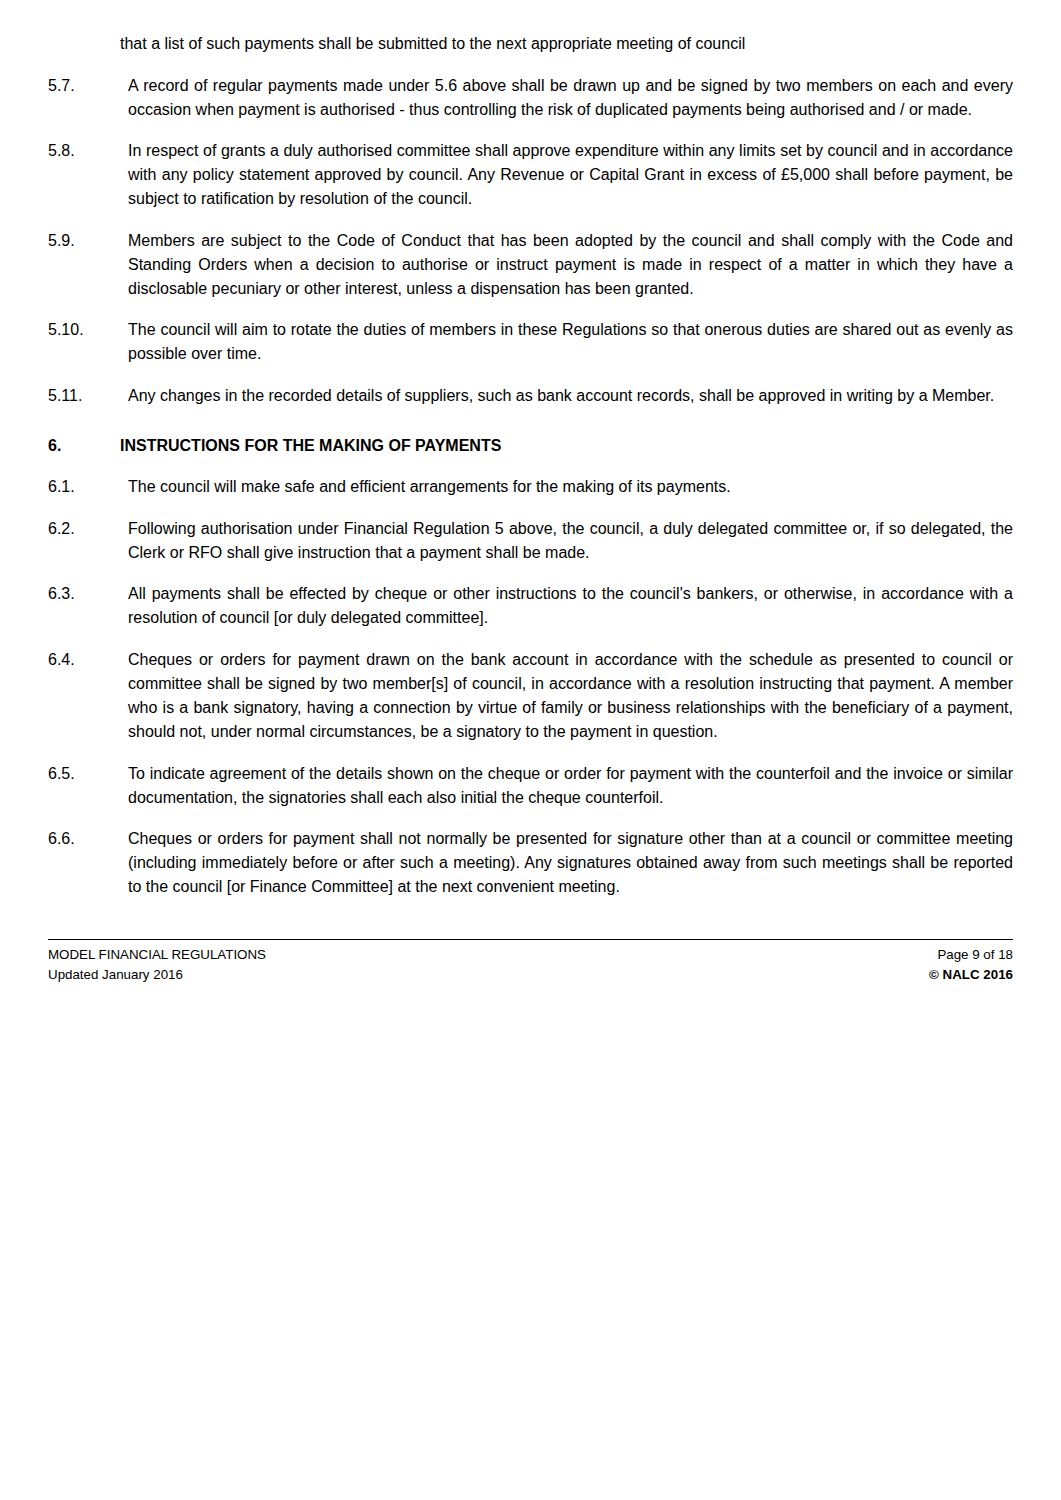that a list of such payments shall be submitted to the next appropriate meeting of council
5.7.
A record of regular payments made under 5.6 above shall be drawn up and be signed by two members on each and every occasion when payment is authorised - thus controlling the risk of duplicated payments being authorised and / or made.
5.8.
In respect of grants a duly authorised committee shall approve expenditure within any limits set by council and in accordance with any policy statement approved by council. Any Revenue or Capital Grant in excess of £5,000 shall before payment, be subject to ratification by resolution of the council.
5.9.
Members are subject to the Code of Conduct that has been adopted by the council and shall comply with the Code and Standing Orders when a decision to authorise or instruct payment is made in respect of a matter in which they have a disclosable pecuniary or other interest, unless a dispensation has been granted.
5.10.
The council will aim to rotate the duties of members in these Regulations so that onerous duties are shared out as evenly as possible over time.
5.11.
Any changes in the recorded details of suppliers, such as bank account records, shall be approved in writing by a Member.
6. INSTRUCTIONS FOR THE MAKING OF PAYMENTS
6.1.
The council will make safe and efficient arrangements for the making of its payments.
6.2.
Following authorisation under Financial Regulation 5 above, the council, a duly delegated committee or, if so delegated, the Clerk or RFO shall give instruction that a payment shall be made.
6.3.
All payments shall be effected by cheque or other instructions to the council's bankers, or otherwise, in accordance with a resolution of council [or duly delegated committee].
6.4.
Cheques or orders for payment drawn on the bank account in accordance with the schedule as presented to council or committee shall be signed by two member[s] of council, in accordance with a resolution instructing that payment. A member who is a bank signatory, having a connection by virtue of family or business relationships with the beneficiary of a payment, should not, under normal circumstances, be a signatory to the payment in question.
6.5.
To indicate agreement of the details shown on the cheque or order for payment with the counterfoil and the invoice or similar documentation, the signatories shall each also initial the cheque counterfoil.
6.6.
Cheques or orders for payment shall not normally be presented for signature other than at a council or committee meeting (including immediately before or after such a meeting). Any signatures obtained away from such meetings shall be reported to the council [or Finance Committee] at the next convenient meeting.
MODEL FINANCIAL REGULATIONS
Updated January 2016
Page 9 of 18
© NALC 2016